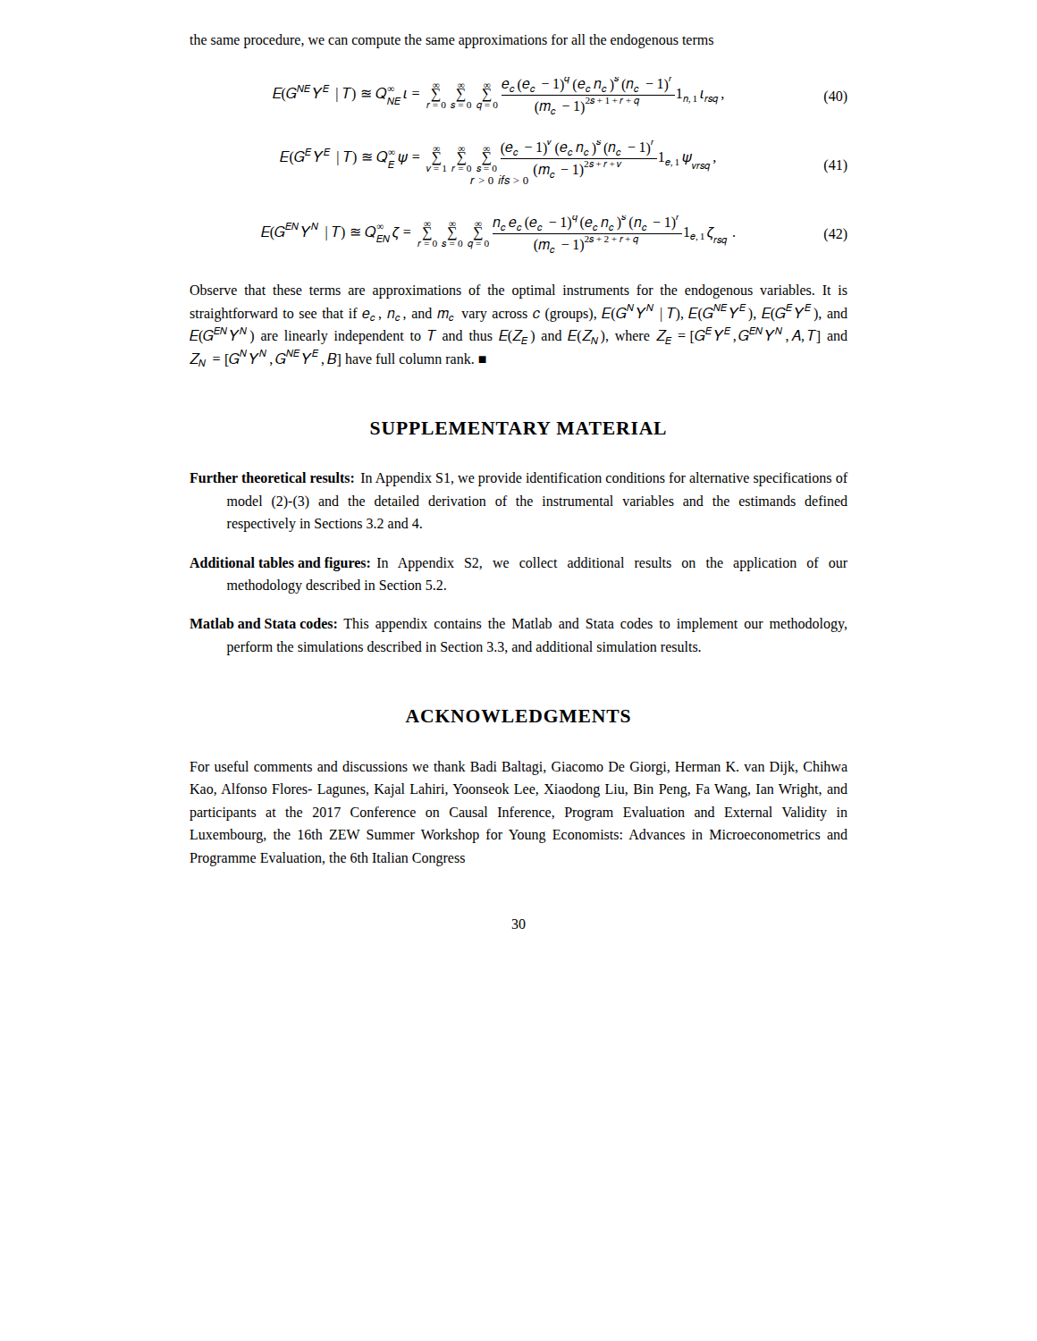the same procedure, we can compute the same approximations for all the endogenous terms
E(GNEYE|T) ≊ QNE∞ ι = ∑r=0∞ ∑s=0∞ ∑q=0∞ ec (ec−1)q (ecnc)s (nc−1)r (mc−1)2s+1+r+q 1n,1 ιrsq ,
(40)
E(GEYE|T) ≊ QE∞ ψ = ∑v=1∞ ∑r=0∞ ∑s=0∞ (ec−1)v (ecnc)s (nc−1)r (mc−1)2s+r+v 1e,1 ψvrsq ,
r>0ifs>0
(41)
E(GENYN|T) ≊ QEN∞ ζ = ∑r=0∞ ∑s=0∞ ∑q=0∞ nc ec (ec−1)q (ecnc)s (nc−1)r (mc−1)2s+2+r+q 1e,1 ζrsq .
(42)
Observe that these terms are approximations of the optimal instruments for the endogenous variables. It is straightforward to see that if ec, nc, and mc vary across c (groups), E(GNYN|T), E(GNEYE), E(GEYE), and E(GENYN) are linearly independent to T and thus E(ZE) and E(ZN), where ZE=[GEYE,GENYN,A,T] and ZN=[GNYN,GNEYE,B] have full column rank. ■
SUPPLEMENTARY MATERIAL
Further theoretical results:
In Appendix S1, we provide identification conditions for alternative specifications of model (2)-(3) and the detailed derivation of the instrumental variables and the estimands defined respectively in Sections 3.2 and 4.
Additional tables and figures:
In Appendix S2, we collect additional results on the application of our methodology described in Section 5.2.
Matlab and Stata codes:
This appendix contains the Matlab and Stata codes to implement our methodology, perform the simulations described in Section 3.3, and additional simulation results.
ACKNOWLEDGMENTS
For useful comments and discussions we thank Badi Baltagi, Giacomo De Giorgi, Herman K. van Dijk, Chihwa Kao, Alfonso Flores- Lagunes, Kajal Lahiri, Yoonseok Lee, Xiaodong Liu, Bin Peng, Fa Wang, Ian Wright, and participants at the 2017 Conference on Causal Inference, Program Evaluation and External Validity in Luxembourg, the 16th ZEW Summer Workshop for Young Economists: Advances in Microeconometrics and Programme Evaluation, the 6th Italian Congress
30